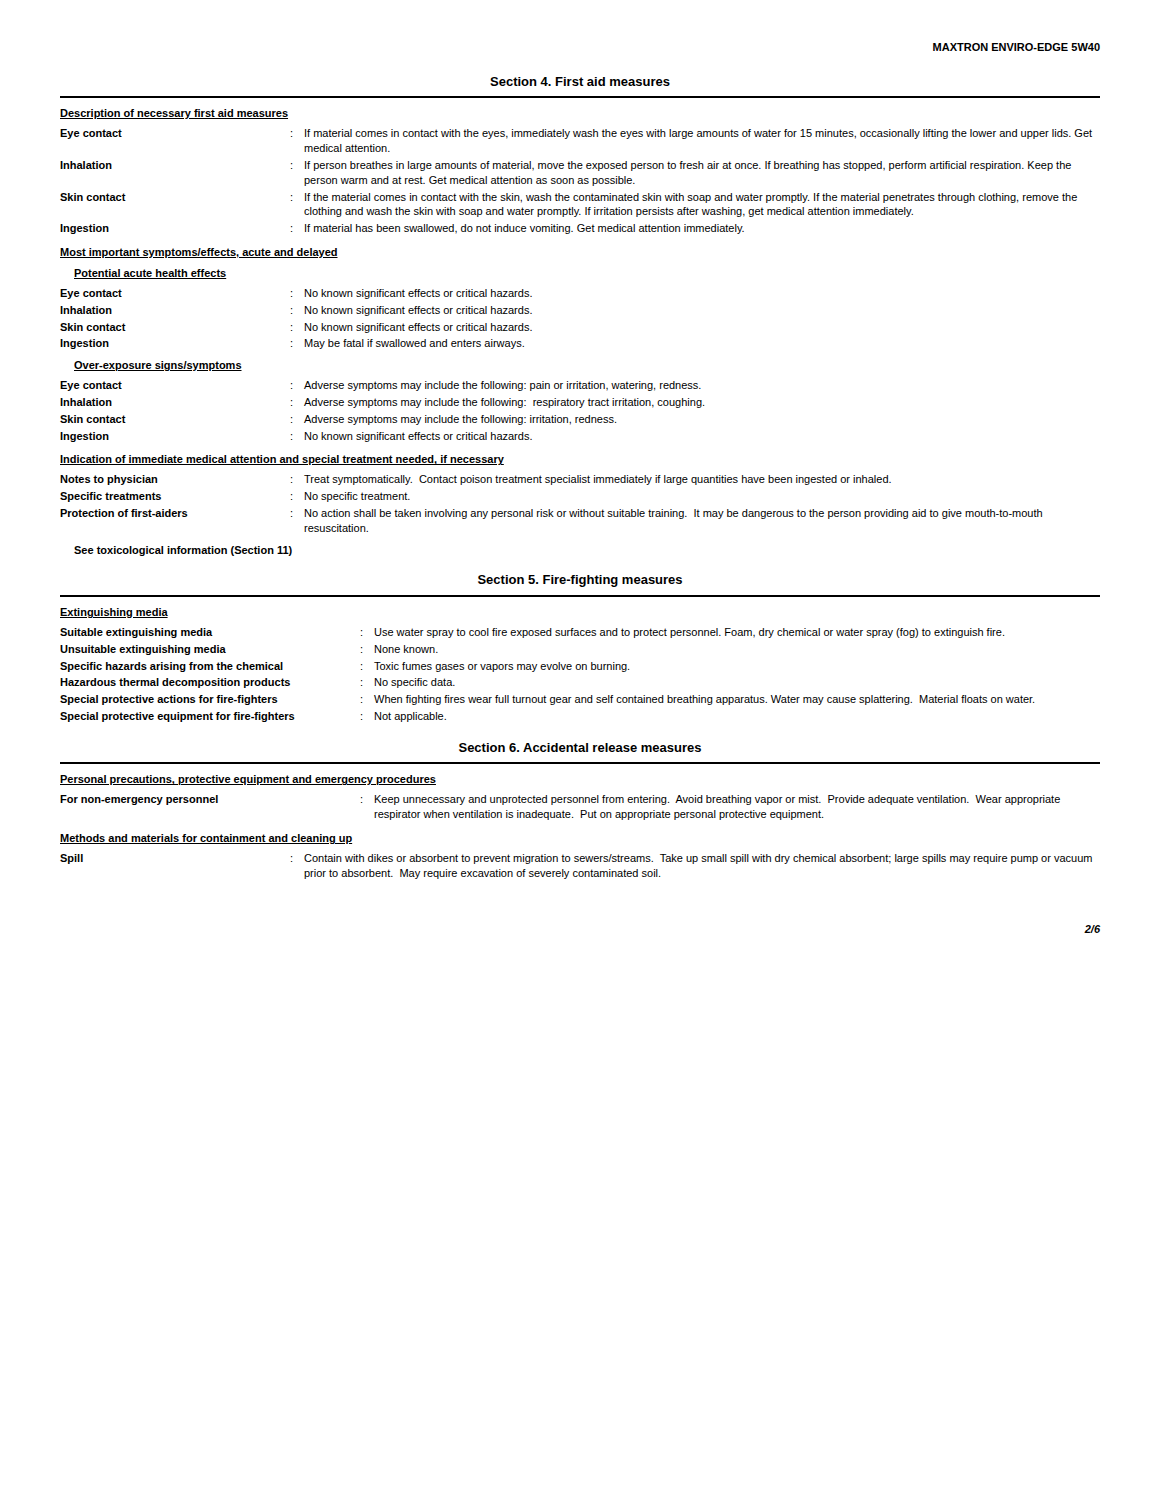MAXTRON ENVIRO-EDGE 5W40
Section 4. First aid measures
Description of necessary first aid measures
| Eye contact | : | If material comes in contact with the eyes, immediately wash the eyes with large amounts of water for 15 minutes, occasionally lifting the lower and upper lids. Get medical attention. |
| Inhalation | : | If person breathes in large amounts of material, move the exposed person to fresh air at once. If breathing has stopped, perform artificial respiration. Keep the person warm and at rest. Get medical attention as soon as possible. |
| Skin contact | : | If the material comes in contact with the skin, wash the contaminated skin with soap and water promptly. If the material penetrates through clothing, remove the clothing and wash the skin with soap and water promptly. If irritation persists after washing, get medical attention immediately. |
| Ingestion | : | If material has been swallowed, do not induce vomiting. Get medical attention immediately. |
Most important symptoms/effects, acute and delayed
Potential acute health effects
| Eye contact | : | No known significant effects or critical hazards. |
| Inhalation | : | No known significant effects or critical hazards. |
| Skin contact | : | No known significant effects or critical hazards. |
| Ingestion | : | May be fatal if swallowed and enters airways. |
Over-exposure signs/symptoms
| Eye contact | : | Adverse symptoms may include the following: pain or irritation, watering, redness. |
| Inhalation | : | Adverse symptoms may include the following: respiratory tract irritation, coughing. |
| Skin contact | : | Adverse symptoms may include the following: irritation, redness. |
| Ingestion | : | No known significant effects or critical hazards. |
Indication of immediate medical attention and special treatment needed, if necessary
| Notes to physician | : | Treat symptomatically. Contact poison treatment specialist immediately if large quantities have been ingested or inhaled. |
| Specific treatments | : | No specific treatment. |
| Protection of first-aiders | : | No action shall be taken involving any personal risk or without suitable training. It may be dangerous to the person providing aid to give mouth-to-mouth resuscitation. |
See toxicological information (Section 11)
Section 5. Fire-fighting measures
Extinguishing media
| Suitable extinguishing media | : | Use water spray to cool fire exposed surfaces and to protect personnel. Foam, dry chemical or water spray (fog) to extinguish fire. |
| Unsuitable extinguishing media | : | None known. |
| Specific hazards arising from the chemical | : | Toxic fumes gases or vapors may evolve on burning. |
| Hazardous thermal decomposition products | : | No specific data. |
| Special protective actions for fire-fighters | : | When fighting fires wear full turnout gear and self contained breathing apparatus. Water may cause splattering. Material floats on water. |
| Special protective equipment for fire-fighters | : | Not applicable. |
Section 6. Accidental release measures
Personal precautions, protective equipment and emergency procedures
| For non-emergency personnel | : | Keep unnecessary and unprotected personnel from entering. Avoid breathing vapor or mist. Provide adequate ventilation. Wear appropriate respirator when ventilation is inadequate. Put on appropriate personal protective equipment. |
Methods and materials for containment and cleaning up
| Spill | : | Contain with dikes or absorbent to prevent migration to sewers/streams. Take up small spill with dry chemical absorbent; large spills may require pump or vacuum prior to absorbent. May require excavation of severely contaminated soil. |
2/6